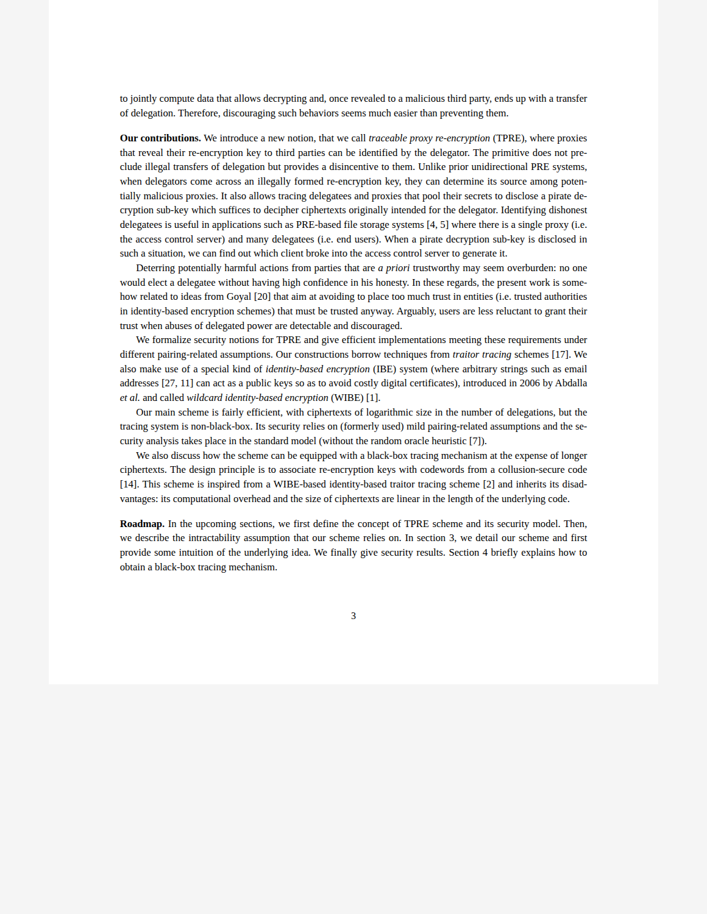to jointly compute data that allows decrypting and, once revealed to a malicious third party, ends up with a transfer of delegation. Therefore, discouraging such behaviors seems much easier than preventing them.
Our contributions. We introduce a new notion, that we call traceable proxy re-encryption (TPRE), where proxies that reveal their re-encryption key to third parties can be identified by the delegator. The primitive does not preclude illegal transfers of delegation but provides a disincentive to them. Unlike prior unidirectional PRE systems, when delegators come across an illegally formed re-encryption key, they can determine its source among potentially malicious proxies. It also allows tracing delegatees and proxies that pool their secrets to disclose a pirate decryption sub-key which suffices to decipher ciphertexts originally intended for the delegator. Identifying dishonest delegatees is useful in applications such as PRE-based file storage systems [4, 5] where there is a single proxy (i.e. the access control server) and many delegatees (i.e. end users). When a pirate decryption sub-key is disclosed in such a situation, we can find out which client broke into the access control server to generate it.
Deterring potentially harmful actions from parties that are a priori trustworthy may seem overburden: no one would elect a delegatee without having high confidence in his honesty. In these regards, the present work is somehow related to ideas from Goyal [20] that aim at avoiding to place too much trust in entities (i.e. trusted authorities in identity-based encryption schemes) that must be trusted anyway. Arguably, users are less reluctant to grant their trust when abuses of delegated power are detectable and discouraged.
We formalize security notions for TPRE and give efficient implementations meeting these requirements under different pairing-related assumptions. Our constructions borrow techniques from traitor tracing schemes [17]. We also make use of a special kind of identity-based encryption (IBE) system (where arbitrary strings such as email addresses [27, 11] can act as a public keys so as to avoid costly digital certificates), introduced in 2006 by Abdalla et al. and called wildcard identity-based encryption (WIBE) [1].
Our main scheme is fairly efficient, with ciphertexts of logarithmic size in the number of delegations, but the tracing system is non-black-box. Its security relies on (formerly used) mild pairing-related assumptions and the security analysis takes place in the standard model (without the random oracle heuristic [7]).
We also discuss how the scheme can be equipped with a black-box tracing mechanism at the expense of longer ciphertexts. The design principle is to associate re-encryption keys with codewords from a collusion-secure code [14]. This scheme is inspired from a WIBE-based identity-based traitor tracing scheme [2] and inherits its disadvantages: its computational overhead and the size of ciphertexts are linear in the length of the underlying code.
Roadmap. In the upcoming sections, we first define the concept of TPRE scheme and its security model. Then, we describe the intractability assumption that our scheme relies on. In section 3, we detail our scheme and first provide some intuition of the underlying idea. We finally give security results. Section 4 briefly explains how to obtain a black-box tracing mechanism.
3